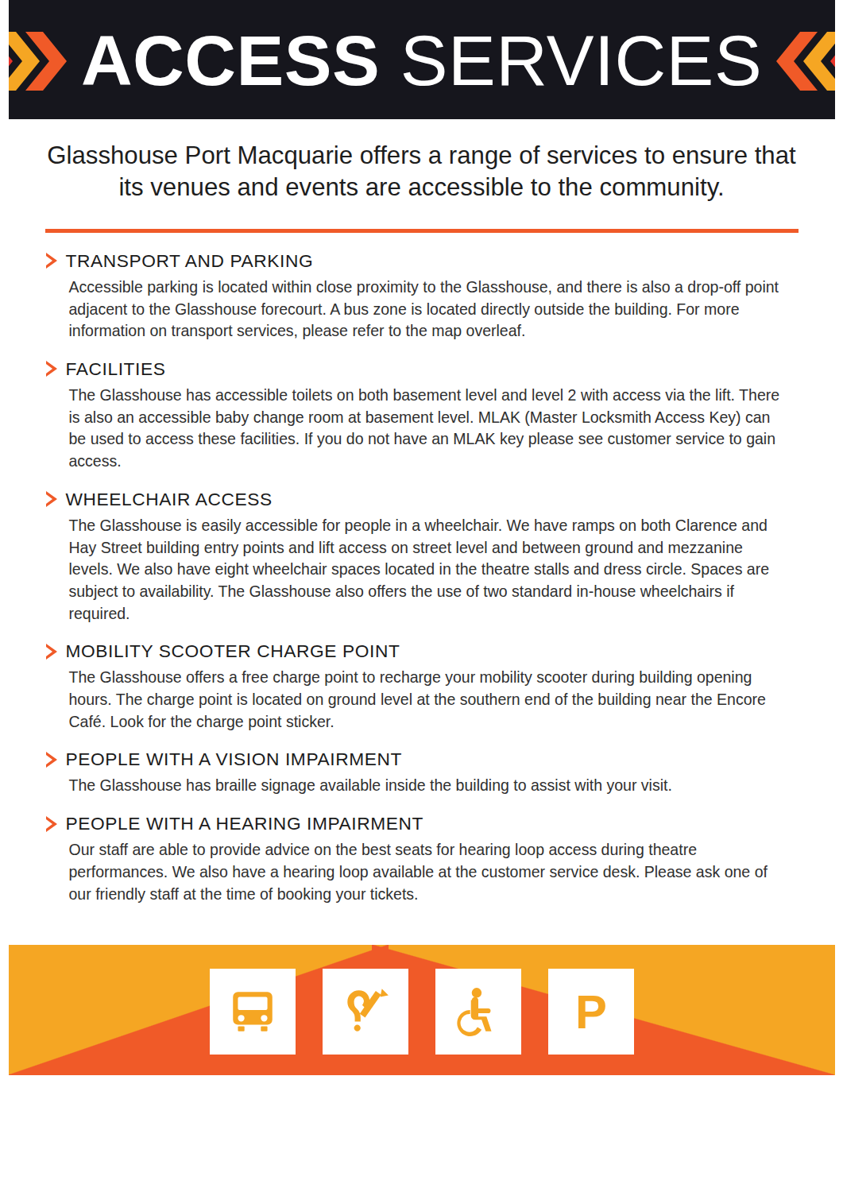ACCESS SERVICES
Glasshouse Port Macquarie offers a range of services to ensure that its venues and events are accessible to the community.
Transport and Parking
Accessible parking is located within close proximity to the Glasshouse, and there is also a drop-off point adjacent to the Glasshouse forecourt. A bus zone is located directly outside the building. For more information on transport services, please refer to the map overleaf.
Facilities
The Glasshouse has accessible toilets on both basement level and level 2 with access via the lift. There is also an accessible baby change room at basement level. MLAK (Master Locksmith Access Key) can be used to access these facilities. If you do not have an MLAK key please see customer service to gain access.
Wheelchair Access
The Glasshouse is easily accessible for people in a wheelchair. We have ramps on both Clarence and Hay Street building entry points and lift access on street level and between ground and mezzanine levels. We also have eight wheelchair spaces located in the theatre stalls and dress circle. Spaces are subject to availability. The Glasshouse also offers the use of two standard in-house wheelchairs if required.
Mobility Scooter Charge Point
The Glasshouse offers a free charge point to recharge your mobility scooter during building opening hours. The charge point is located on ground level at the southern end of the building near the Encore Café. Look for the charge point sticker.
People with a Vision Impairment
The Glasshouse has braille signage available inside the building to assist with your visit.
People with a Hearing Impairment
Our staff are able to provide advice on the best seats for hearing loop access during theatre performances. We also have a hearing loop available at the customer service desk. Please ask one of our friendly staff at the time of booking your tickets.
P